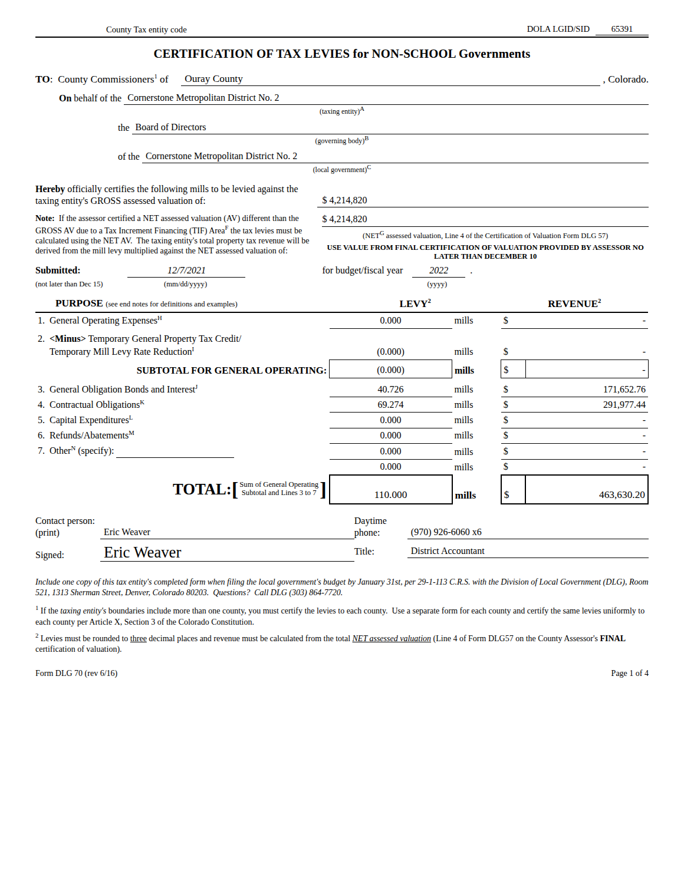County Tax entity code
DOLA LGID/SID 65391
CERTIFICATION OF TAX LEVIES for NON-SCHOOL Governments
TO: County Commissioners1 of Ouray County , Colorado.
On behalf of the Cornerstone Metropolitan District No. 2
(taxing entity)A
the Board of Directors
(governing body)B
of the Cornerstone Metropolitan District No. 2
(local government)C
Hereby officially certifies the following mills to be levied against the taxing entity's GROSS assessed valuation of:
$ 4,214,820
Note: If the assessor certified a NET assessed valuation (AV) different than the GROSS AV due to a Tax Increment Financing (TIF) AreaF the tax levies must be calculated using the NET AV. The taxing entity's total property tax revenue will be derived from the mill levy multiplied against the NET assessed valuation of:
$ 4,214,820
(NETG assessed valuation, Line 4 of the Certification of Valuation Form DLG 57)
USE VALUE FROM FINAL CERTIFICATION OF VALUATION PROVIDED BY ASSESSOR NO LATER THAN DECEMBER 10
Submitted: 12/7/2021
(not later than Dec 15) (mm/dd/yyyy)
for budget/fiscal year 2022 .
(yyyy)
| PURPOSE (see end notes for definitions and examples) | LEVY 2 | REVENUE 2 |
| 1. General Operating Expenses H | 0.000 | mills | $ | - |
| 2. <Minus> Temporary General Property Tax Credit/ Temporary Mill Levy Rate Reduction I | (0.000) | mills | $ | - |
| SUBTOTAL FOR GENERAL OPERATING: | (0.000) | mills | $ | - |
| 3. General Obligation Bonds and Interest J | 40.726 | mills | $ | 171,652.76 |
| 4. Contractual Obligations K | 69.274 | mills | $ | 291,977.44 |
| 5. Capital Expenditures L | 0.000 | mills | $ | - |
| 6. Refunds/Abatements M | 0.000 | mills | $ | - |
| 7. Other N (specify): | 0.000 | mills | $ | - |
| | 0.000 | mills | $ | - |
| TOTAL: [ Sum of General Operating Subtotal and Lines 3 to 7 ] | 110.000 | mills | $ | 463,630.20 |
Contact person:
(print)
Eric Weaver
Signed:
Eric Weaver
Daytime
phone:
(970) 926-6060 x6
Title:
District Accountant
Include one copy of this tax entity's completed form when filing the local government's budget by January 31st, per 29-1-113 C.R.S. with the Division of Local Government (DLG), Room 521, 1313 Sherman Street, Denver, Colorado 80203. Questions? Call DLG (303) 864-7720.
1 If the taxing entity's boundaries include more than one county, you must certify the levies to each county. Use a separate form for each county and certify the same levies uniformly to each county per Article X, Section 3 of the Colorado Constitution.
2 Levies must be rounded to three decimal places and revenue must be calculated from the total NET assessed valuation (Line 4 of Form DLG57 on the County Assessor's FINAL certification of valuation).
Form DLG 70 (rev 6/16)
Page 1 of 4